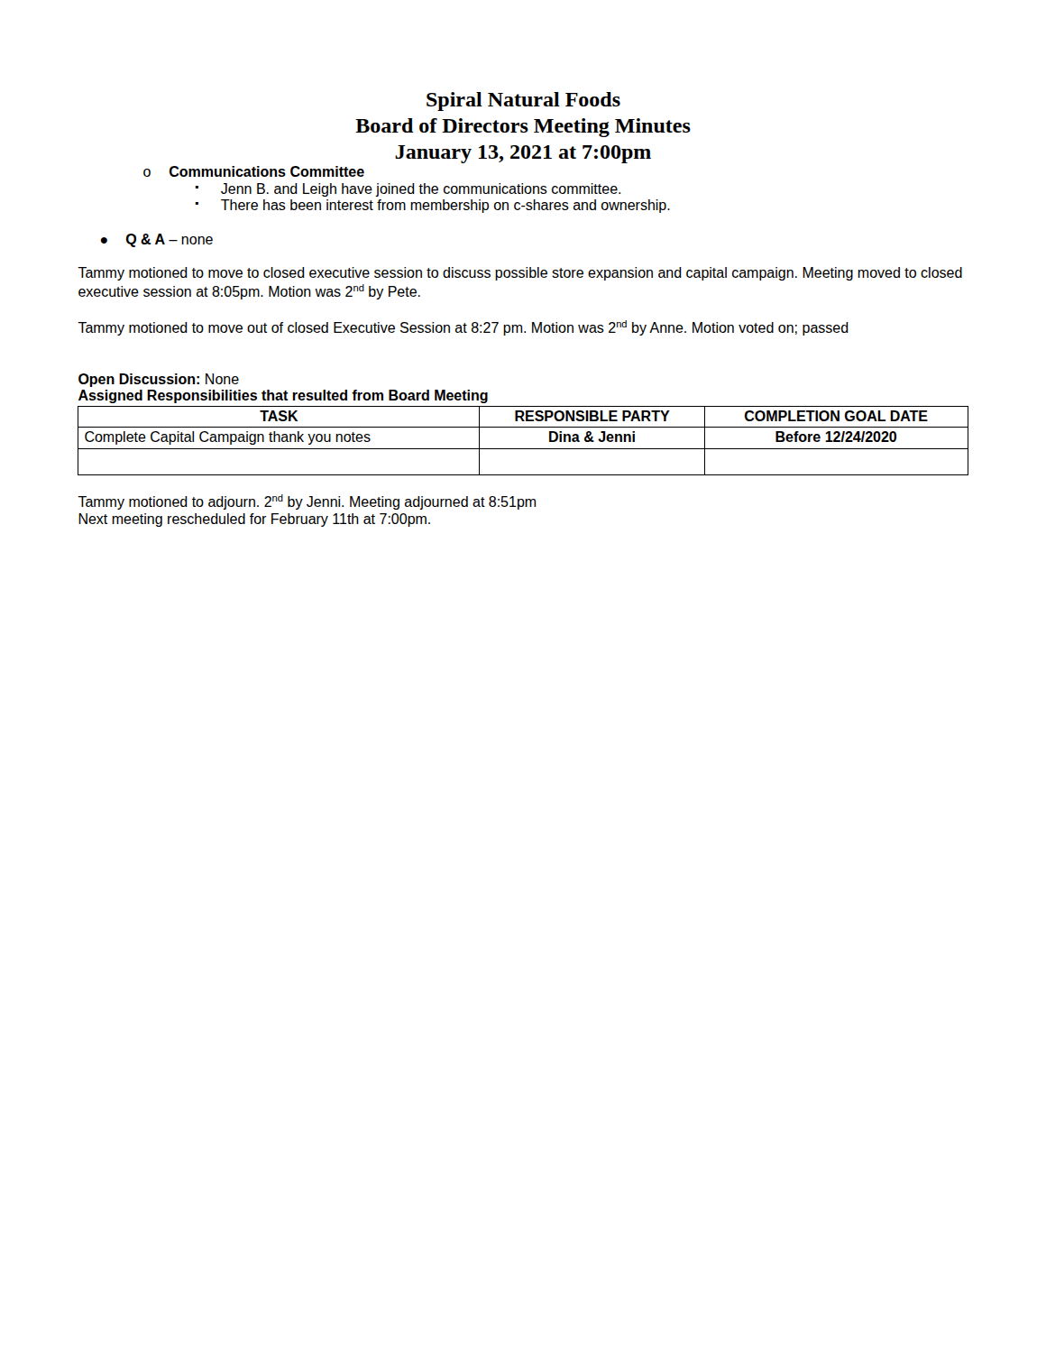Spiral Natural Foods
Board of Directors Meeting Minutes
January 13, 2021 at 7:00pm
Communications Committee
Jenn B. and Leigh have joined the communications committee.
There has been interest from membership on c-shares and ownership.
Q & A – none
Tammy motioned to move to closed executive session to discuss possible store expansion and capital campaign. Meeting moved to closed executive session at 8:05pm. Motion was 2nd by Pete.
Tammy motioned to move out of closed Executive Session at 8:27 pm. Motion was 2nd by Anne. Motion voted on; passed
Open Discussion: None
Assigned Responsibilities that resulted from Board Meeting
| TASK | RESPONSIBLE PARTY | COMPLETION GOAL DATE |
| --- | --- | --- |
| Complete Capital Campaign thank you notes | Dina & Jenni | Before 12/24/2020 |
Tammy motioned to adjourn. 2nd by Jenni. Meeting adjourned at 8:51pm
Next meeting rescheduled for February 11th at 7:00pm.